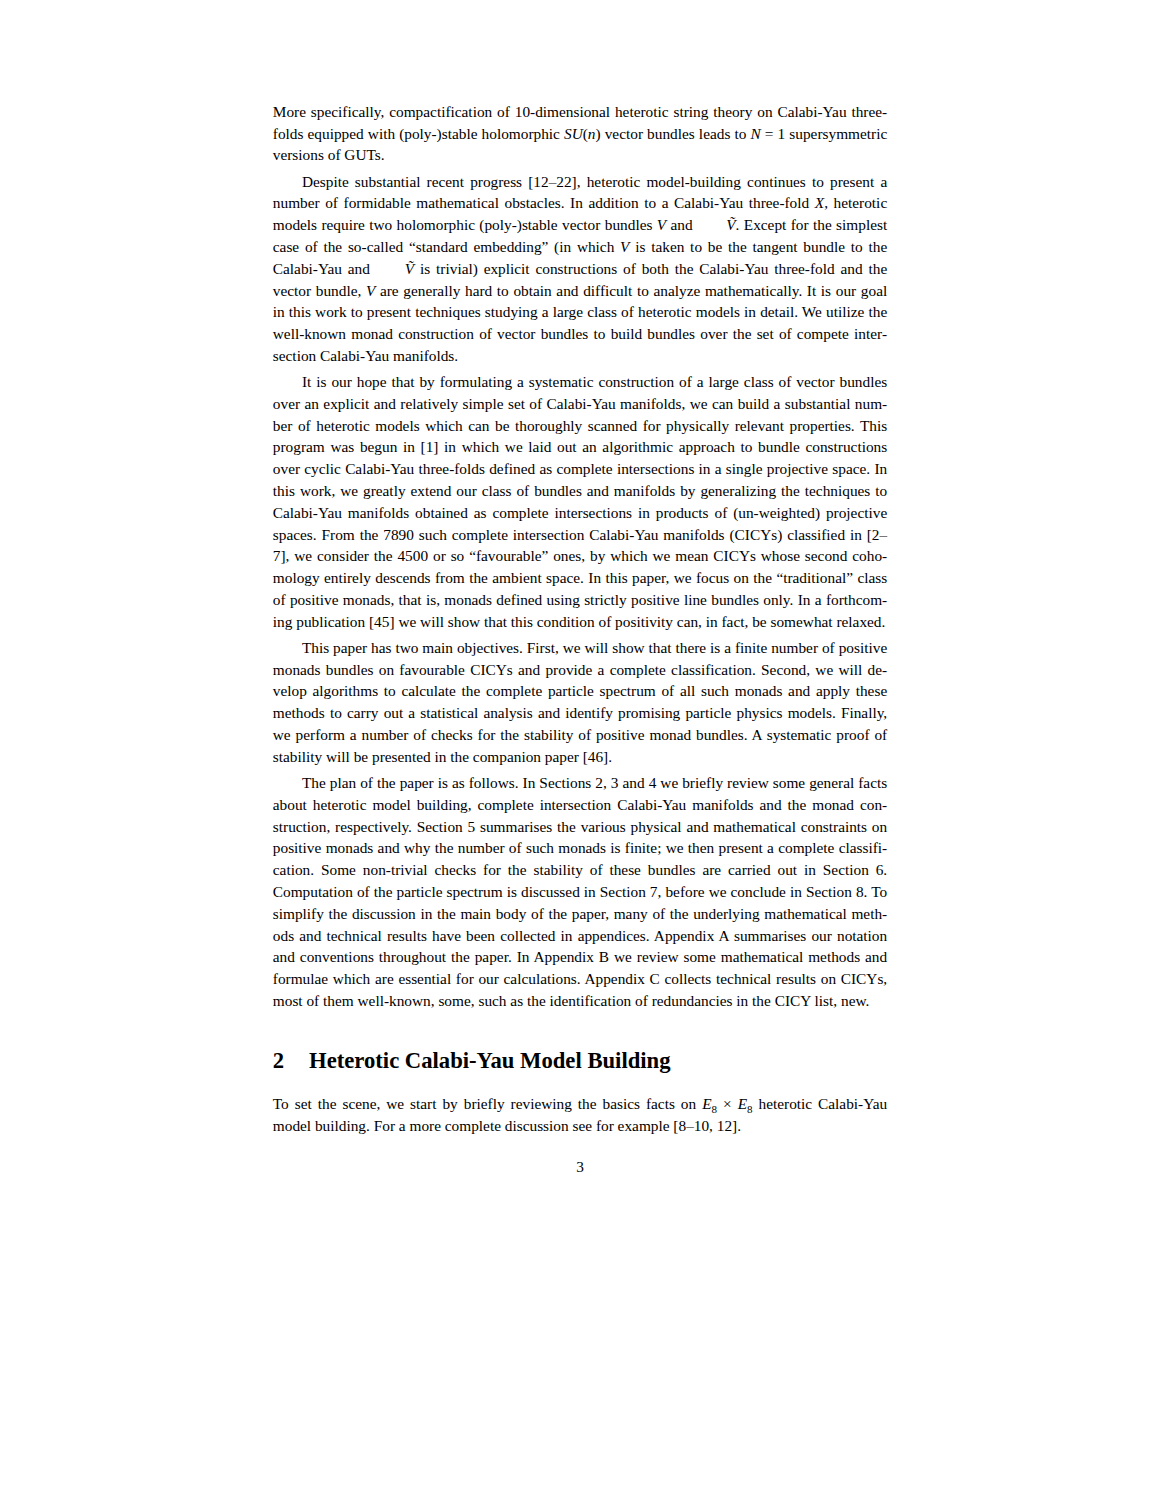More specifically, compactification of 10-dimensional heterotic string theory on Calabi-Yau three-folds equipped with (poly-)stable holomorphic SU(n) vector bundles leads to N = 1 supersymmetric versions of GUTs.
Despite substantial recent progress [12–22], heterotic model-building continues to present a number of formidable mathematical obstacles. In addition to a Calabi-Yau three-fold X, heterotic models require two holomorphic (poly-)stable vector bundles V and Ṽ. Except for the simplest case of the so-called “standard embedding” (in which V is taken to be the tangent bundle to the Calabi-Yau and Ṽ is trivial) explicit constructions of both the Calabi-Yau three-fold and the vector bundle, V are generally hard to obtain and difficult to analyze mathematically. It is our goal in this work to present techniques studying a large class of heterotic models in detail. We utilize the well-known monad construction of vector bundles to build bundles over the set of compete intersection Calabi-Yau manifolds.
It is our hope that by formulating a systematic construction of a large class of vector bundles over an explicit and relatively simple set of Calabi-Yau manifolds, we can build a substantial number of heterotic models which can be thoroughly scanned for physically relevant properties. This program was begun in [1] in which we laid out an algorithmic approach to bundle constructions over cyclic Calabi-Yau three-folds defined as complete intersections in a single projective space. In this work, we greatly extend our class of bundles and manifolds by generalizing the techniques to Calabi-Yau manifolds obtained as complete intersections in products of (un-weighted) projective spaces. From the 7890 such complete intersection Calabi-Yau manifolds (CICYs) classified in [2–7], we consider the 4500 or so “favourable” ones, by which we mean CICYs whose second cohomology entirely descends from the ambient space. In this paper, we focus on the “traditional” class of positive monads, that is, monads defined using strictly positive line bundles only. In a forthcoming publication [45] we will show that this condition of positivity can, in fact, be somewhat relaxed.
This paper has two main objectives. First, we will show that there is a finite number of positive monads bundles on favourable CICYs and provide a complete classification. Second, we will develop algorithms to calculate the complete particle spectrum of all such monads and apply these methods to carry out a statistical analysis and identify promising particle physics models. Finally, we perform a number of checks for the stability of positive monad bundles. A systematic proof of stability will be presented in the companion paper [46].
The plan of the paper is as follows. In Sections 2, 3 and 4 we briefly review some general facts about heterotic model building, complete intersection Calabi-Yau manifolds and the monad construction, respectively. Section 5 summarises the various physical and mathematical constraints on positive monads and why the number of such monads is finite; we then present a complete classification. Some non-trivial checks for the stability of these bundles are carried out in Section 6. Computation of the particle spectrum is discussed in Section 7, before we conclude in Section 8. To simplify the discussion in the main body of the paper, many of the underlying mathematical methods and technical results have been collected in appendices. Appendix A summarises our notation and conventions throughout the paper. In Appendix B we review some mathematical methods and formulae which are essential for our calculations. Appendix C collects technical results on CICYs, most of them well-known, some, such as the identification of redundancies in the CICY list, new.
2 Heterotic Calabi-Yau Model Building
To set the scene, we start by briefly reviewing the basics facts on E8 × E8 heterotic Calabi-Yau model building. For a more complete discussion see for example [8–10, 12].
3